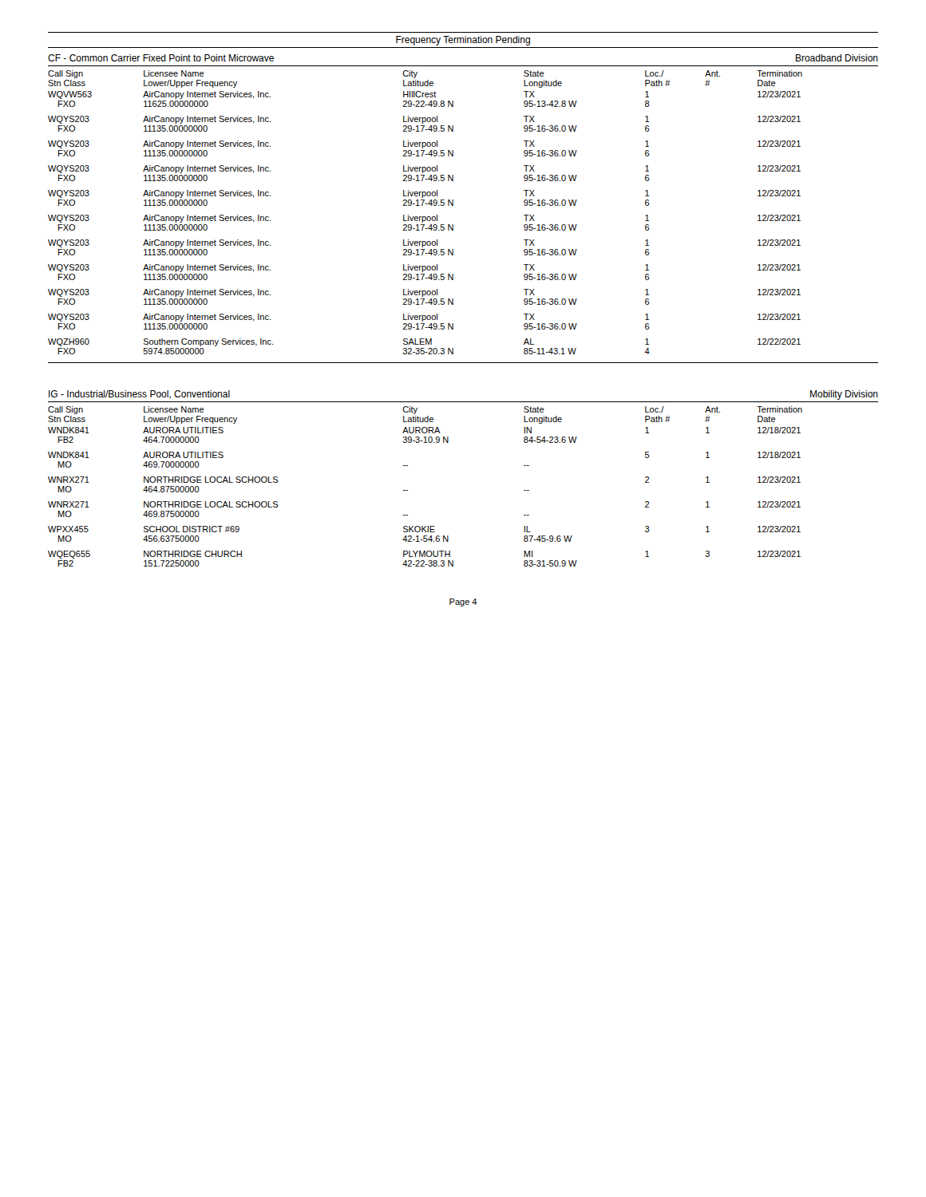Frequency Termination Pending
CF - Common Carrier Fixed Point to Point Microwave Broadband Division
| Call Sign Stn Class | Licensee Name Lower/Upper Frequency | City Latitude | State Longitude | Loc./ Path # | Ant. # | Termination Date |
| --- | --- | --- | --- | --- | --- | --- |
| WQVW563 | AirCanopy Internet Services, Inc. | HIllCrest | TX | 1 | | 12/23/2021 |
| FXO | 11625.00000000 | 29-22-49.8 N | 95-13-42.8 W | 8 | | |
| WQYS203 | AirCanopy Internet Services, Inc. | Liverpool | TX | 1 | | 12/23/2021 |
| FXO | 11135.00000000 | 29-17-49.5 N | 95-16-36.0 W | 6 | | |
| WQYS203 | AirCanopy Internet Services, Inc. | Liverpool | TX | 1 | | 12/23/2021 |
| FXO | 11135.00000000 | 29-17-49.5 N | 95-16-36.0 W | 6 | | |
| WQYS203 | AirCanopy Internet Services, Inc. | Liverpool | TX | 1 | | 12/23/2021 |
| FXO | 11135.00000000 | 29-17-49.5 N | 95-16-36.0 W | 6 | | |
| WQYS203 | AirCanopy Internet Services, Inc. | Liverpool | TX | 1 | | 12/23/2021 |
| FXO | 11135.00000000 | 29-17-49.5 N | 95-16-36.0 W | 6 | | |
| WQYS203 | AirCanopy Internet Services, Inc. | Liverpool | TX | 1 | | 12/23/2021 |
| FXO | 11135.00000000 | 29-17-49.5 N | 95-16-36.0 W | 6 | | |
| WQYS203 | AirCanopy Internet Services, Inc. | Liverpool | TX | 1 | | 12/23/2021 |
| FXO | 11135.00000000 | 29-17-49.5 N | 95-16-36.0 W | 6 | | |
| WQYS203 | AirCanopy Internet Services, Inc. | Liverpool | TX | 1 | | 12/23/2021 |
| FXO | 11135.00000000 | 29-17-49.5 N | 95-16-36.0 W | 6 | | |
| WQYS203 | AirCanopy Internet Services, Inc. | Liverpool | TX | 1 | | 12/23/2021 |
| FXO | 11135.00000000 | 29-17-49.5 N | 95-16-36.0 W | 6 | | |
| WQYS203 | AirCanopy Internet Services, Inc. | Liverpool | TX | 1 | | 12/23/2021 |
| FXO | 11135.00000000 | 29-17-49.5 N | 95-16-36.0 W | 6 | | |
| WQZH960 | Southern Company Services, Inc. | SALEM | AL | 1 | | 12/22/2021 |
| FXO | 5974.85000000 | 32-35-20.3 N | 85-11-43.1 W | 4 | | |
IG - Industrial/Business Pool, Conventional Mobility Division
| Call Sign Stn Class | Licensee Name Lower/Upper Frequency | City Latitude | State Longitude | Loc./ Path # | Ant. # | Termination Date |
| --- | --- | --- | --- | --- | --- | --- |
| WNDK841 | AURORA UTILITIES | AURORA | IN | 1 | 1 | 12/18/2021 |
| FB2 | 464.70000000 | 39-3-10.9 N | 84-54-23.6 W | | | |
| WNDK841 | AURORA UTILITIES | | | 5 | 1 | 12/18/2021 |
| MO | 469.70000000 | -- | -- | | | |
| WNRX271 | NORTHRIDGE LOCAL SCHOOLS | | | 2 | 1 | 12/23/2021 |
| MO | 464.87500000 | -- | -- | | | |
| WNRX271 | NORTHRIDGE LOCAL SCHOOLS | | | 2 | 1 | 12/23/2021 |
| MO | 469.87500000 | -- | -- | | | |
| WPXX455 | SCHOOL DISTRICT #69 | SKOKIE | IL | 3 | 1 | 12/23/2021 |
| MO | 456.63750000 | 42-1-54.6 N | 87-45-9.6 W | | | |
| WQEQ655 | NORTHRIDGE CHURCH | PLYMOUTH | MI | 1 | 3 | 12/23/2021 |
| FB2 | 151.72250000 | 42-22-38.3 N | 83-31-50.9 W | | | |
Page 4